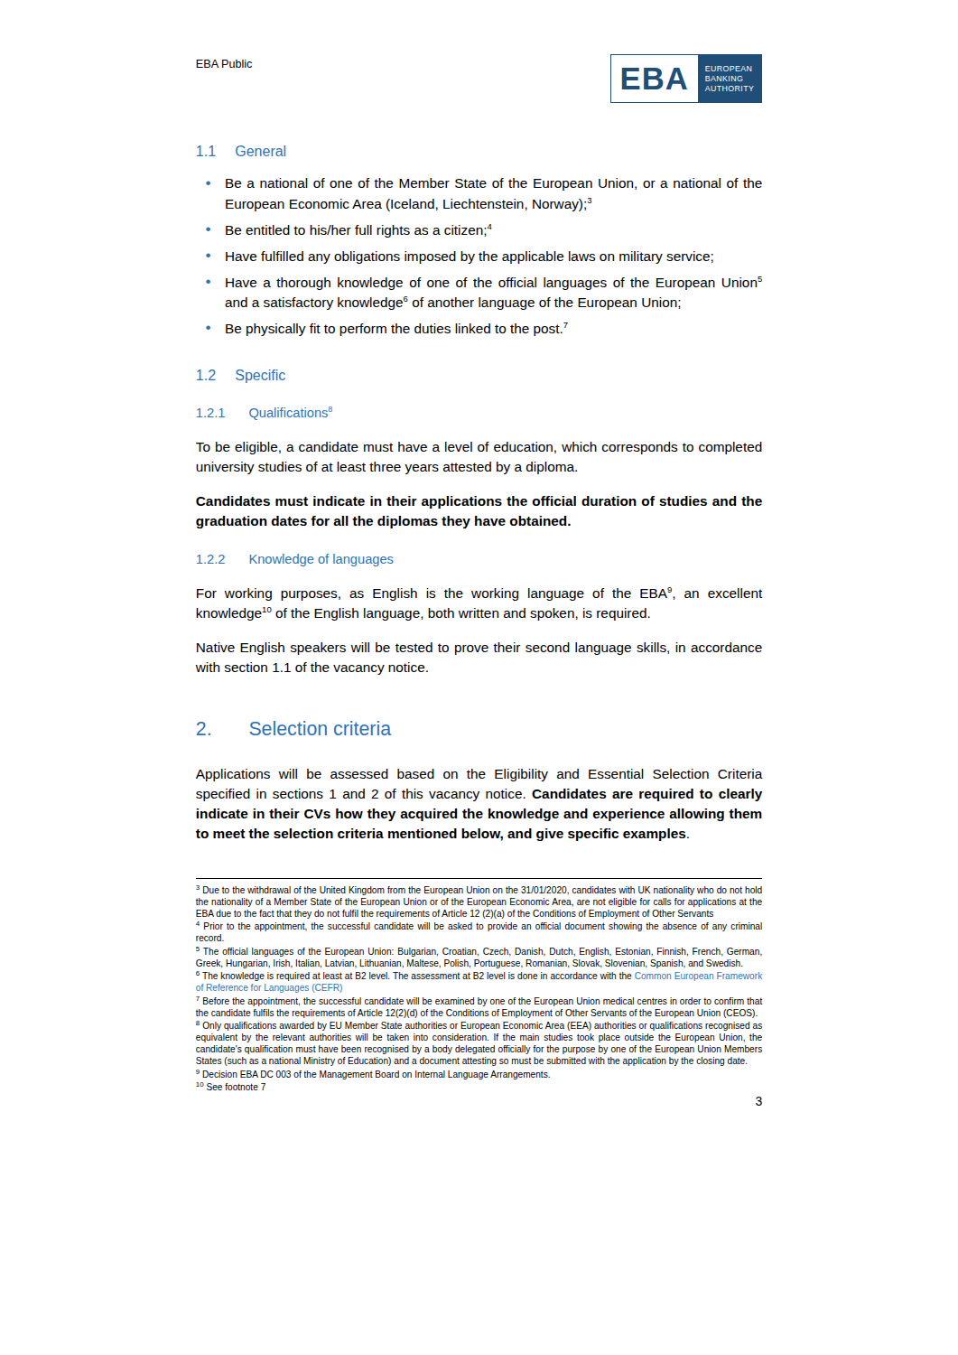EBA Public
EBA
EUROPEAN BANKING AUTHORITY
1.1 General
Be a national of one of the Member State of the European Union, or a national of the European Economic Area (Iceland, Liechtenstein, Norway);3
Be entitled to his/her full rights as a citizen;4
Have fulfilled any obligations imposed by the applicable laws on military service;
Have a thorough knowledge of one of the official languages of the European Union5 and a satisfactory knowledge6 of another language of the European Union;
Be physically fit to perform the duties linked to the post.7
1.2 Specific
1.2.1 Qualifications8
To be eligible, a candidate must have a level of education, which corresponds to completed university studies of at least three years attested by a diploma.
Candidates must indicate in their applications the official duration of studies and the graduation dates for all the diplomas they have obtained.
1.2.2 Knowledge of languages
For working purposes, as English is the working language of the EBA9, an excellent knowledge10 of the English language, both written and spoken, is required.
Native English speakers will be tested to prove their second language skills, in accordance with section 1.1 of the vacancy notice.
2. Selection criteria
Applications will be assessed based on the Eligibility and Essential Selection Criteria specified in sections 1 and 2 of this vacancy notice. Candidates are required to clearly indicate in their CVs how they acquired the knowledge and experience allowing them to meet the selection criteria mentioned below, and give specific examples.
3 Due to the withdrawal of the United Kingdom from the European Union on the 31/01/2020, candidates with UK nationality who do not hold the nationality of a Member State of the European Union or of the European Economic Area, are not eligible for calls for applications at the EBA due to the fact that they do not fulfil the requirements of Article 12 (2)(a) of the Conditions of Employment of Other Servants
4 Prior to the appointment, the successful candidate will be asked to provide an official document showing the absence of any criminal record.
5 The official languages of the European Union: Bulgarian, Croatian, Czech, Danish, Dutch, English, Estonian, Finnish, French, German, Greek, Hungarian, Irish, Italian, Latvian, Lithuanian, Maltese, Polish, Portuguese, Romanian, Slovak, Slovenian, Spanish, and Swedish.
6 The knowledge is required at least at B2 level. The assessment at B2 level is done in accordance with the Common European Framework of Reference for Languages (CEFR)
7 Before the appointment, the successful candidate will be examined by one of the European Union medical centres in order to confirm that the candidate fulfils the requirements of Article 12(2)(d) of the Conditions of Employment of Other Servants of the European Union (CEOS).
8 Only qualifications awarded by EU Member State authorities or European Economic Area (EEA) authorities or qualifications recognised as equivalent by the relevant authorities will be taken into consideration. If the main studies took place outside the European Union, the candidate's qualification must have been recognised by a body delegated officially for the purpose by one of the European Union Members States (such as a national Ministry of Education) and a document attesting so must be submitted with the application by the closing date.
9 Decision EBA DC 003 of the Management Board on Internal Language Arrangements.
10 See footnote 7
3